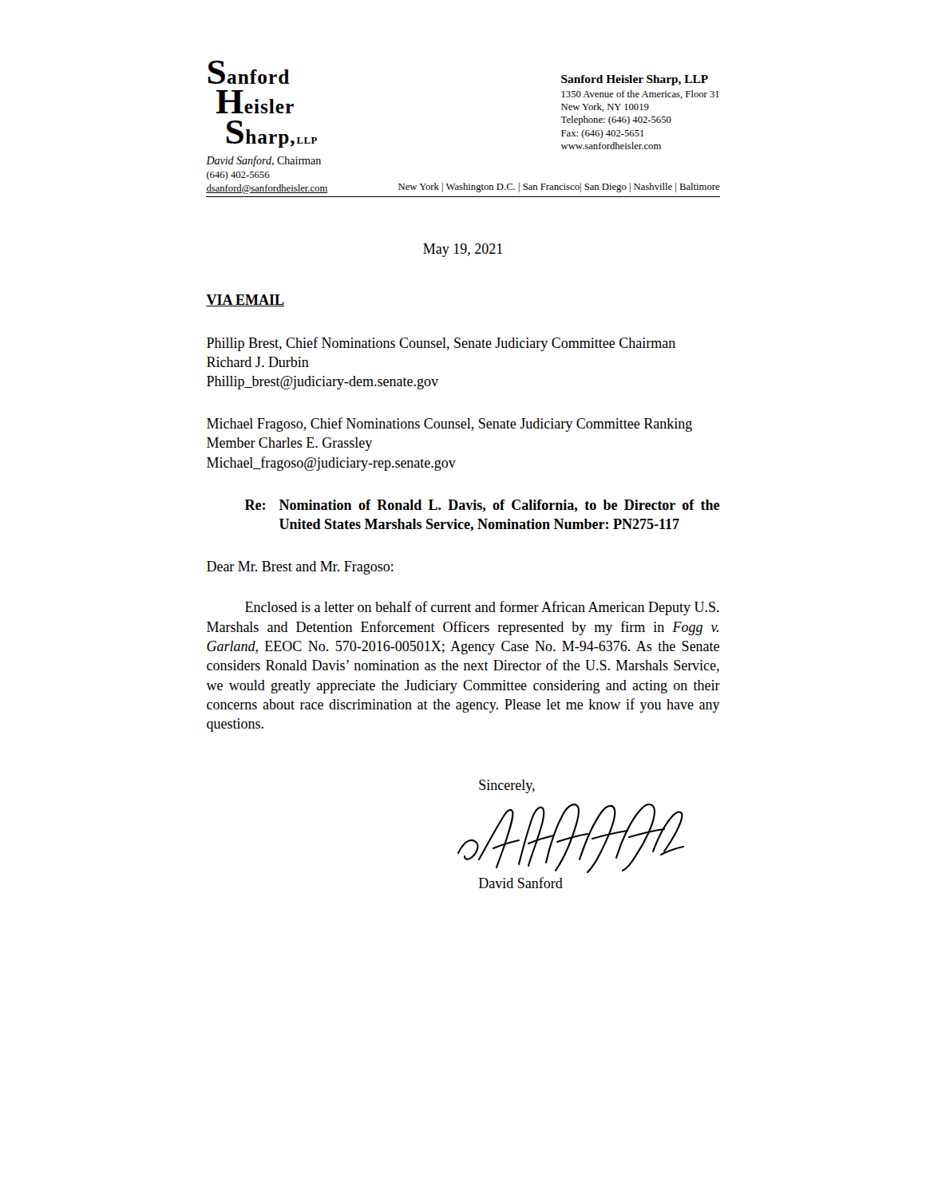Sanford Heisler Sharp, LLP
Sanford Heisler Sharp, LLP
1350 Avenue of the Americas, Floor 31
New York, NY 10019
Telephone: (646) 402-5650
Fax: (646) 402-5651
www.sanfordheisler.com
David Sanford, Chairman
(646) 402-5656
dsanford@sanfordheisler.com
New York | Washington D.C. | San Francisco| San Diego | Nashville | Baltimore
May 19, 2021
VIA EMAIL
Phillip Brest, Chief Nominations Counsel, Senate Judiciary Committee Chairman Richard J. Durbin
Phillip_brest@judiciary-dem.senate.gov
Michael Fragoso, Chief Nominations Counsel, Senate Judiciary Committee Ranking Member Charles E. Grassley
Michael_fragoso@judiciary-rep.senate.gov
Re:
Nomination of Ronald L. Davis, of California, to be Director of the United States Marshals Service, Nomination Number: PN275-117
Dear Mr. Brest and Mr. Fragoso:
Enclosed is a letter on behalf of current and former African American Deputy U.S. Marshals and Detention Enforcement Officers represented by my firm in Fogg v. Garland, EEOC No. 570-2016-00501X; Agency Case No. M-94-6376. As the Senate considers Ronald Davis’ nomination as the next Director of the U.S. Marshals Service, we would greatly appreciate the Judiciary Committee considering and acting on their concerns about race discrimination at the agency. Please let me know if you have any questions.
Sincerely,
David Sanford